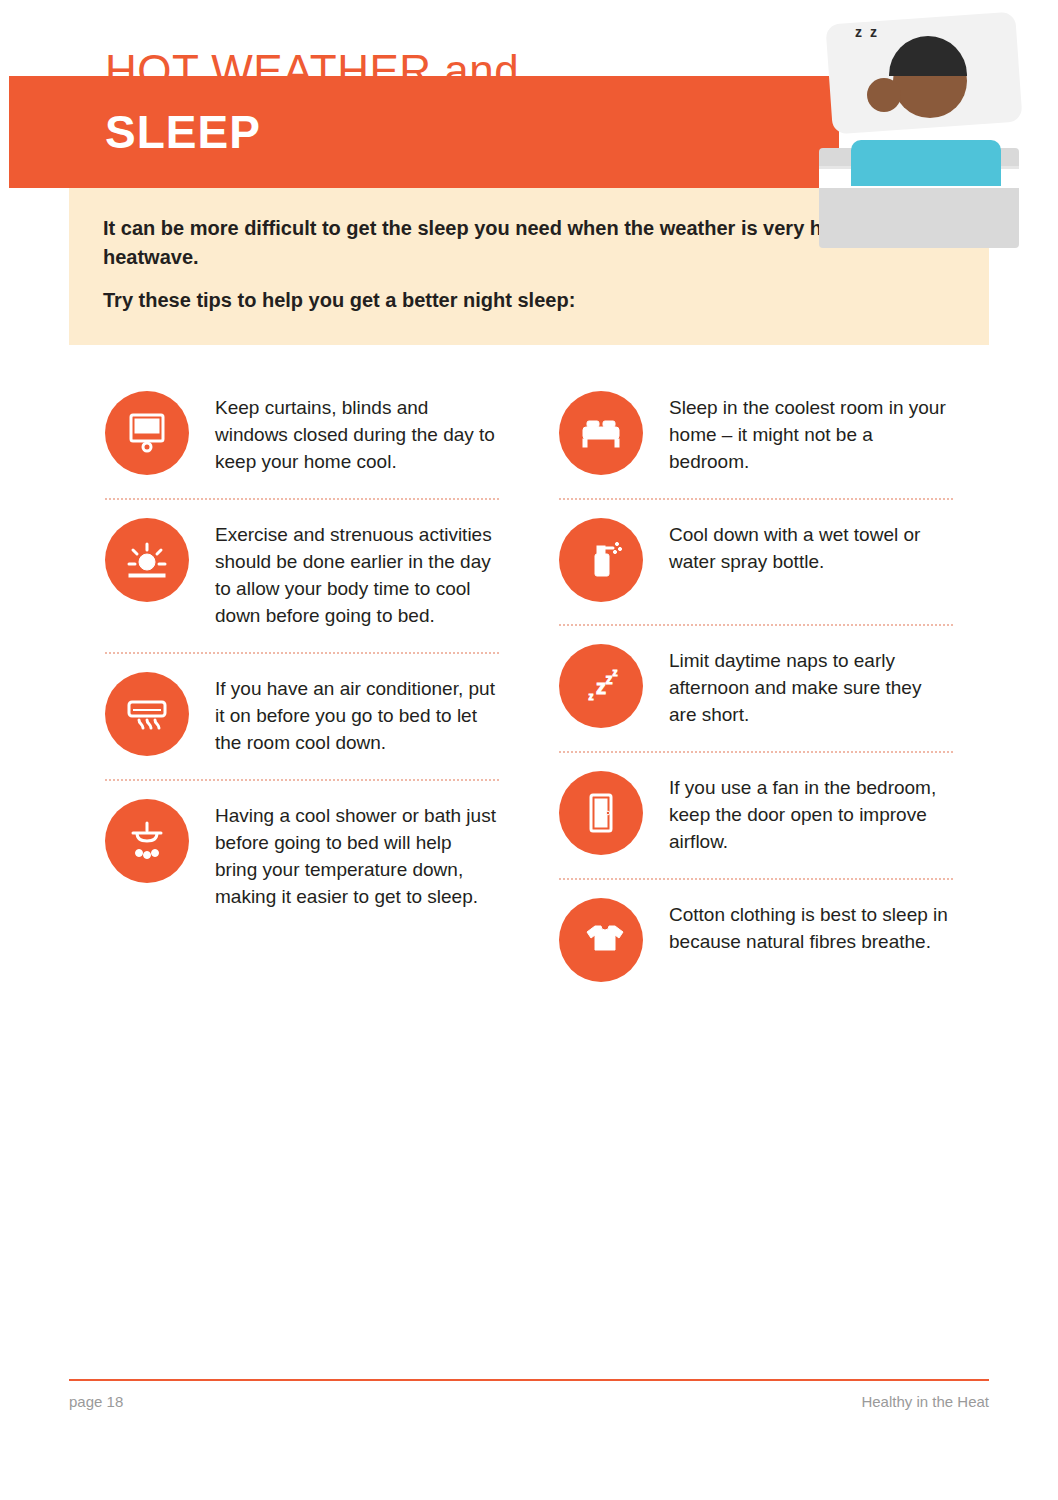HOT WEATHER and
SLEEP
z z
It can be more difficult to get the sleep you need when the weather is very hot or in a heatwave.
Try these tips to help you get a better night sleep:
Keep curtains, blinds and windows closed during the day to keep your home cool.
Exercise and strenuous activities should be done earlier in the day to allow your body time to cool down before going to bed.
If you have an air conditioner, put it on before you go to bed to let the room cool down.
Having a cool shower or bath just before going to bed will help bring your temperature down, making it easier to get to sleep.
Sleep in the coolest room in your home – it might not be a bedroom.
Cool down with a wet towel or water spray bottle.
z z z z
Limit daytime naps to early afternoon and make sure they are short.
If you use a fan in the bedroom, keep the door open to improve airflow.
Cotton clothing is best to sleep in because natural fibres breathe.
page 18 Healthy in the Heat